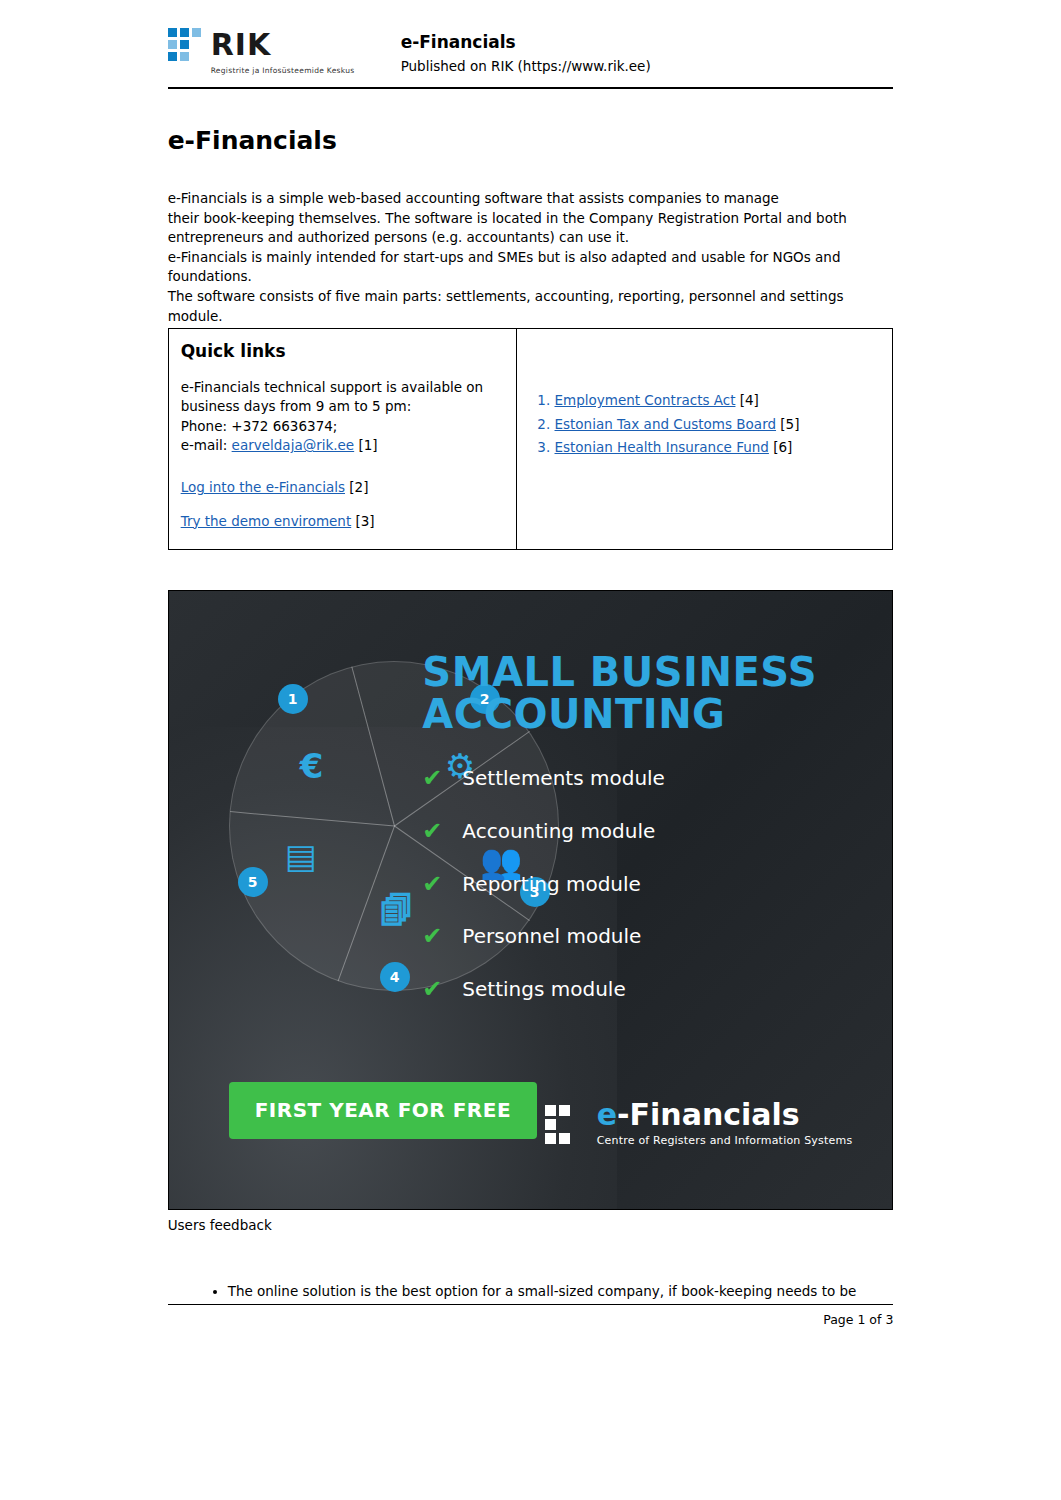RIK
Registrite ja Infosüsteemide Keskus
e-Financials
Published on RIK (https://www.rik.ee)
e-Financials
e-Financials is a simple web-based accounting software that assists companies to manage
their book-keeping themselves. The software is located in the Company Registration Portal and both entrepreneurs and authorized persons (e.g. accountants) can use it.
e-Financials is mainly intended for start-ups and SMEs but is also adapted and usable for NGOs and foundations.
The software consists of five main parts: settlements, accounting, reporting, personnel and settings module.
| Quick links e-Financials technical support is available on business days from 9 am to 5 pm: Phone: +372 6636374; e-mail: earveldaja@rik.ee [1] Log into the e-Financials [2] Try the demo enviroment [3] | Employment Contracts Act [4] Estonian Tax and Customs Board [5] Estonian Health Insurance Fund [6] |
1
2
3
4
5
€
⚙
👥
🗐
▤
SMALL BUSINESS
ACCOUNTING
✔ Settlements module
✔ Accounting module
✔ Reporting module
✔ Personnel module
✔ Settings module
FIRST YEAR FOR FREE
e-Financials
Centre of Registers and Information Systems
Users feedback
The online solution is the best option for a small-sized company, if book-keeping needs to be
Page 1 of 3